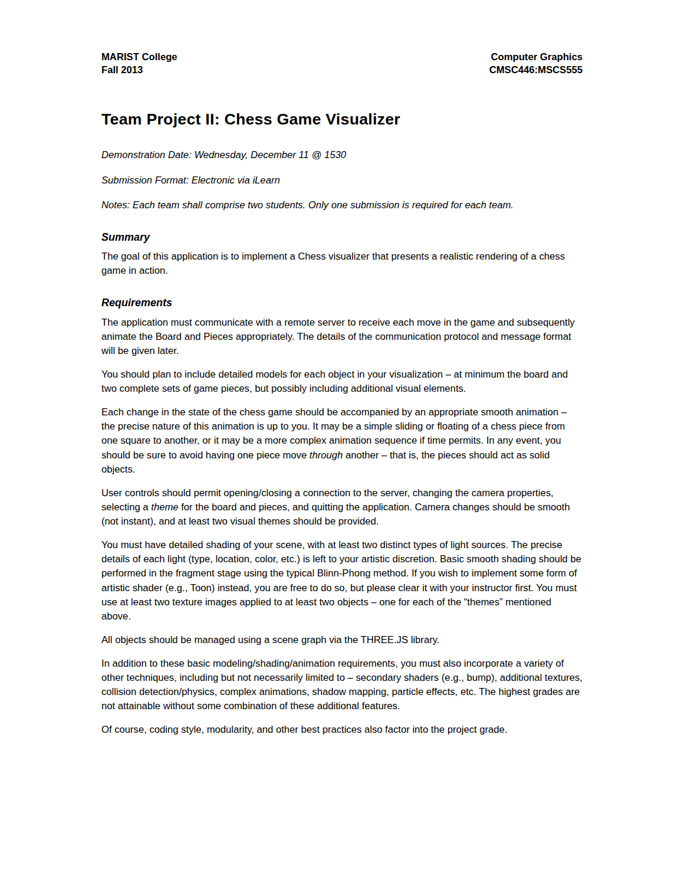MARIST College
Fall 2013
Computer Graphics
CMSC446:MSCS555
Team Project II: Chess Game Visualizer
Demonstration Date: Wednesday, December 11 @ 1530
Submission Format: Electronic via iLearn
Notes: Each team shall comprise two students. Only one submission is required for each team.
Summary
The goal of this application is to implement a Chess visualizer that presents a realistic rendering of a chess game in action.
Requirements
The application must communicate with a remote server to receive each move in the game and subsequently animate the Board and Pieces appropriately. The details of the communication protocol and message format will be given later.
You should plan to include detailed models for each object in your visualization – at minimum the board and two complete sets of game pieces, but possibly including additional visual elements.
Each change in the state of the chess game should be accompanied by an appropriate smooth animation – the precise nature of this animation is up to you. It may be a simple sliding or floating of a chess piece from one square to another, or it may be a more complex animation sequence if time permits. In any event, you should be sure to avoid having one piece move through another – that is, the pieces should act as solid objects.
User controls should permit opening/closing a connection to the server, changing the camera properties, selecting a theme for the board and pieces, and quitting the application. Camera changes should be smooth (not instant), and at least two visual themes should be provided.
You must have detailed shading of your scene, with at least two distinct types of light sources. The precise details of each light (type, location, color, etc.) is left to your artistic discretion. Basic smooth shading should be performed in the fragment stage using the typical Blinn-Phong method. If you wish to implement some form of artistic shader (e.g., Toon) instead, you are free to do so, but please clear it with your instructor first. You must use at least two texture images applied to at least two objects – one for each of the “themes” mentioned above.
All objects should be managed using a scene graph via the THREE.JS library.
In addition to these basic modeling/shading/animation requirements, you must also incorporate a variety of other techniques, including but not necessarily limited to – secondary shaders (e.g., bump), additional textures, collision detection/physics, complex animations, shadow mapping, particle effects, etc. The highest grades are not attainable without some combination of these additional features.
Of course, coding style, modularity, and other best practices also factor into the project grade.